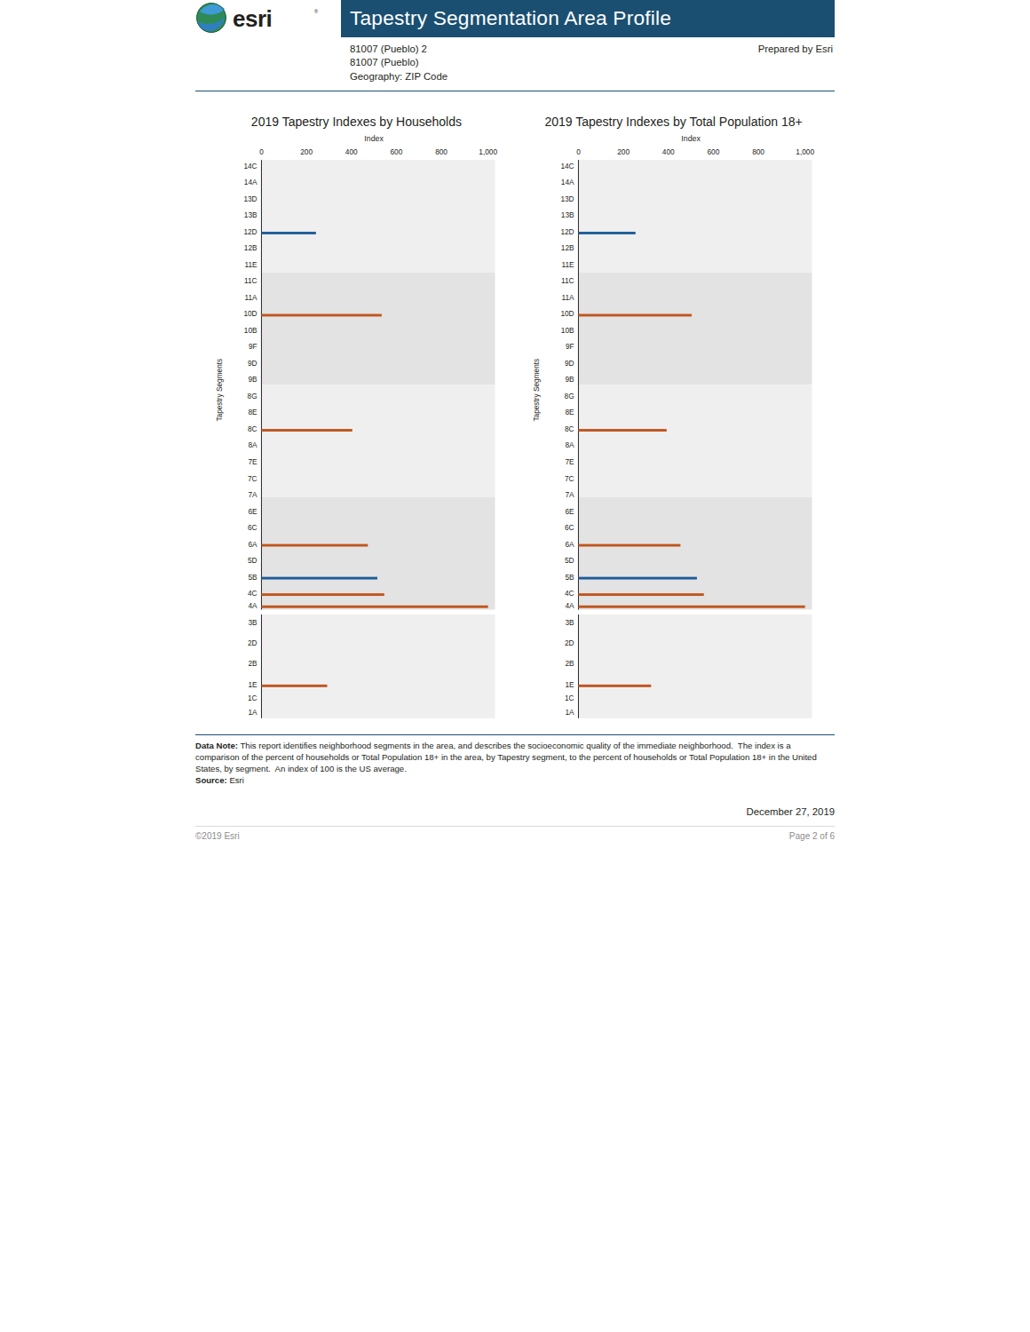esri ®
Tapestry Segmentation Area Profile
81007 (Pueblo) 2
81007 (Pueblo)
Geography: ZIP Code
Prepared by Esri
2019 Tapestry Indexes by Households
Index 0 200 400 600 800 1,000 14C 14A 13D 13B 12D 12B 11E 11C 11A 10D 10B 9F 9D 9B 8G 8E 8C 8A 7E 7C 7A 6E 6C 6A 5D 5B 4C 4A 3B Tapestry Segments 3B 2D 2B 1E 1C 1A
2019 Tapestry Indexes by Total Population 18+
Index 0 200 400 600 800 1,000 14C 14A 13D 13B 12D 12B 11E 11C 11A 10D 10B 9F 9D 9B 8G 8E 8C 8A 7E 7C 7A 6E 6C 6A 5D 5B 4C 4A Tapestry Segments 3B 2D 2B 1E 1C 1A
Data Note: This report identifies neighborhood segments in the area, and describes the socioeconomic quality of the immediate neighborhood. The index is a comparison of the percent of households or Total Population 18+ in the area, by Tapestry segment, to the percent of households or Total Population 18+ in the United States, by segment. An index of 100 is the US average.
Source: Esri
December 27, 2019
©2019 Esri
Page 2 of 6